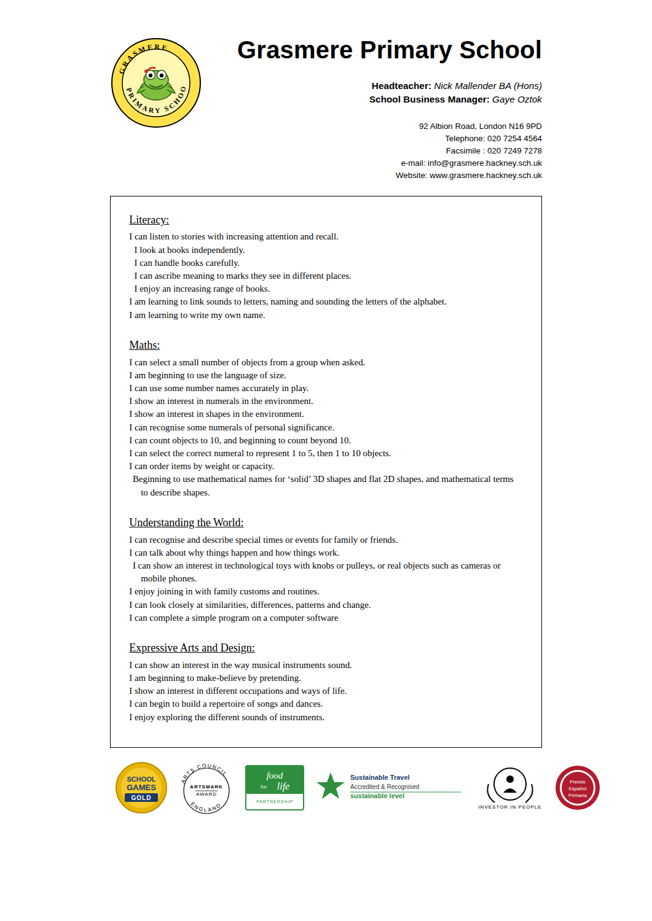GRASMERE PRIMARY SCHOOL
Grasmere Primary School
Headteacher: Nick Mallender BA (Hons)
School Business Manager: Gaye Oztok
92 Albion Road, London N16 9PD
Telephone: 020 7254 4564
Facsimile : 020 7249 7278
e-mail: info@grasmere.hackney.sch.uk
Website: www.grasmere.hackney.sch.uk
Literacy:
I can listen to stories with increasing attention and recall.
I look at books independently.
I can handle books carefully.
I can ascribe meaning to marks they see in different places.
I enjoy an increasing range of books.
I am learning to link sounds to letters, naming and sounding the letters of the alphabet.
I am learning to write my own name.
Maths:
I can select a small number of objects from a group when asked.
I am beginning to use the language of size.
I can use some number names accurately in play.
I show an interest in numerals in the environment.
I show an interest in shapes in the environment.
I can recognise some numerals of personal significance.
I can count objects to 10, and beginning to count beyond 10.
I can select the correct numeral to represent 1 to 5, then 1 to 10 objects.
I can order items by weight or capacity.
Beginning to use mathematical names for ‘solid’ 3D shapes and flat 2D shapes, and mathematical terms to describe shapes.
Understanding the World:
I can recognise and describe special times or events for family or friends.
I can talk about why things happen and how things work.
I can show an interest in technological toys with knobs or pulleys, or real objects such as cameras or mobile phones.
I enjoy joining in with family customs and routines.
I can look closely at similarities, differences, patterns and change.
I can complete a simple program on a computer software
Expressive Arts and Design:
I can show an interest in the way musical instruments sound.
I am beginning to make-believe by pretending.
I show an interest in different occupations and ways of life.
I can begin to build a repertoire of songs and dances.
I enjoy exploring the different sounds of instruments.
SCHOOL GAMES GOLD
ARTS COUNCIL ENGLAND ARTSMARK AWARD
food for life PARTNERSHIP
Sustainable Travel Accredited & Recognised sustainable level
INVESTOR IN PEOPLE
Premio Español Primaria